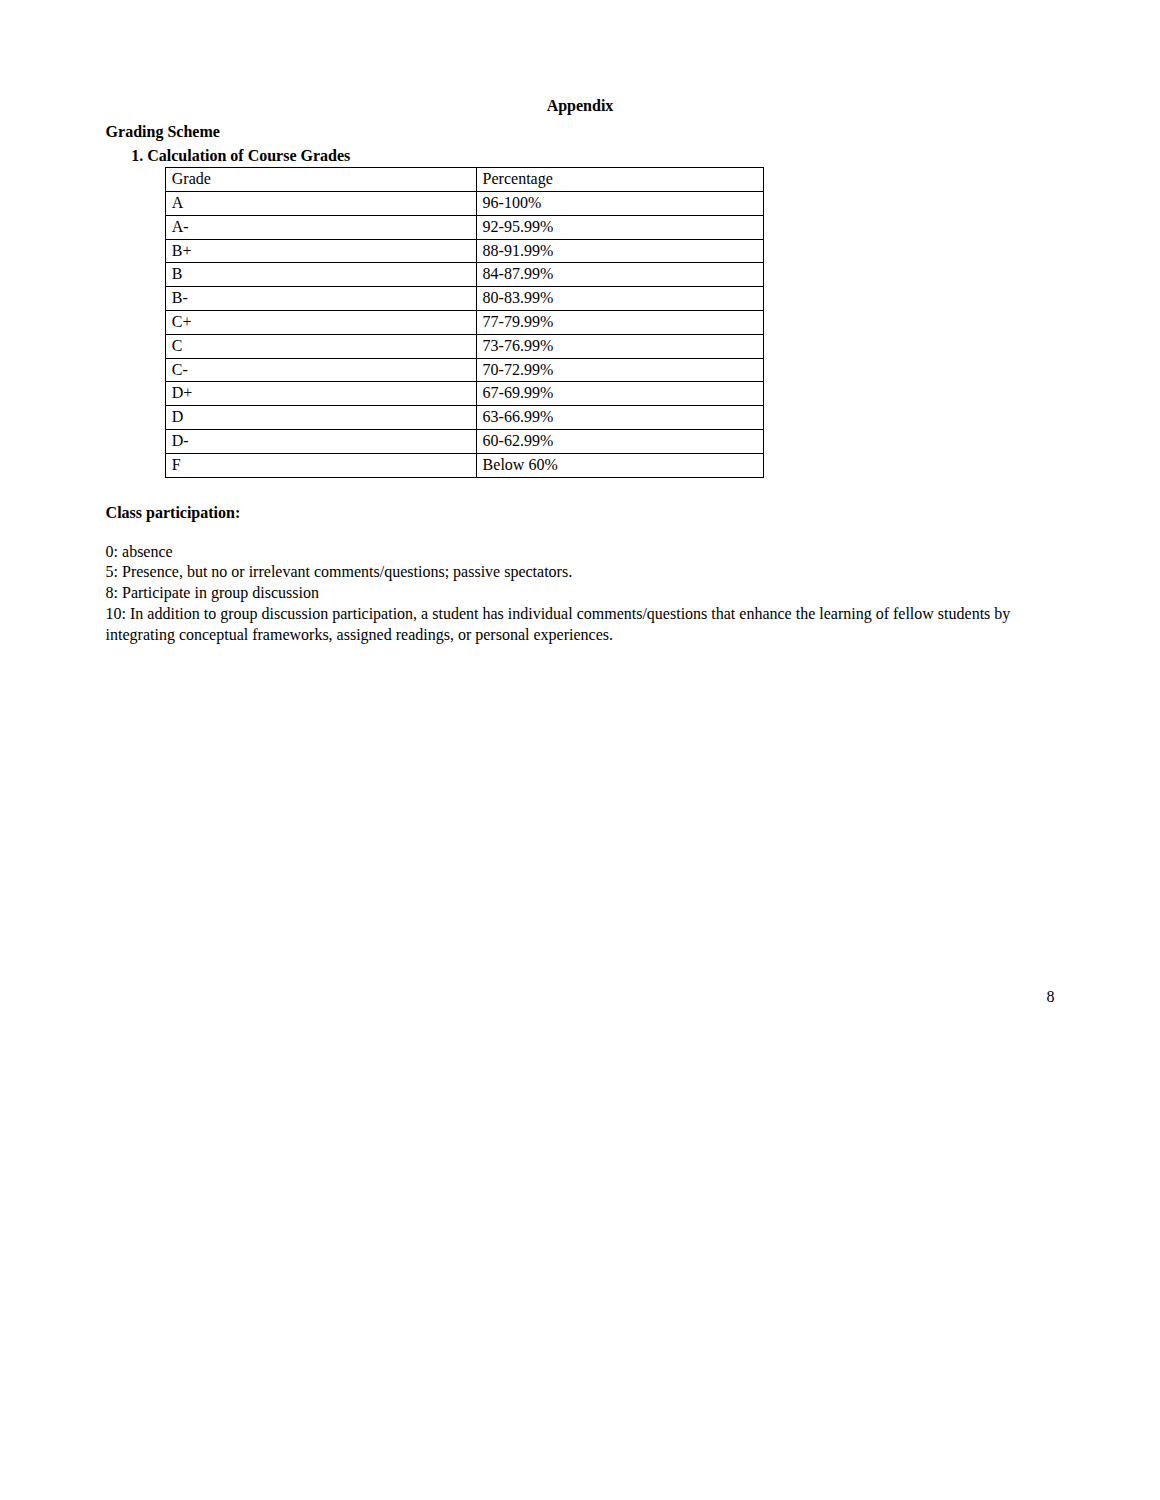Appendix
Grading Scheme
Calculation of Course Grades
| Grade | Percentage |
| A | 96-100% |
| A- | 92-95.99% |
| B+ | 88-91.99% |
| B | 84-87.99% |
| B- | 80-83.99% |
| C+ | 77-79.99% |
| C | 73-76.99% |
| C- | 70-72.99% |
| D+ | 67-69.99% |
| D | 63-66.99% |
| D- | 60-62.99% |
| F | Below 60% |
Class participation:
0: absence
5: Presence, but no or irrelevant comments/questions; passive spectators.
8: Participate in group discussion
10: In addition to group discussion participation, a student has individual comments/questions that enhance the learning of fellow students by integrating conceptual frameworks, assigned readings, or personal experiences.
8